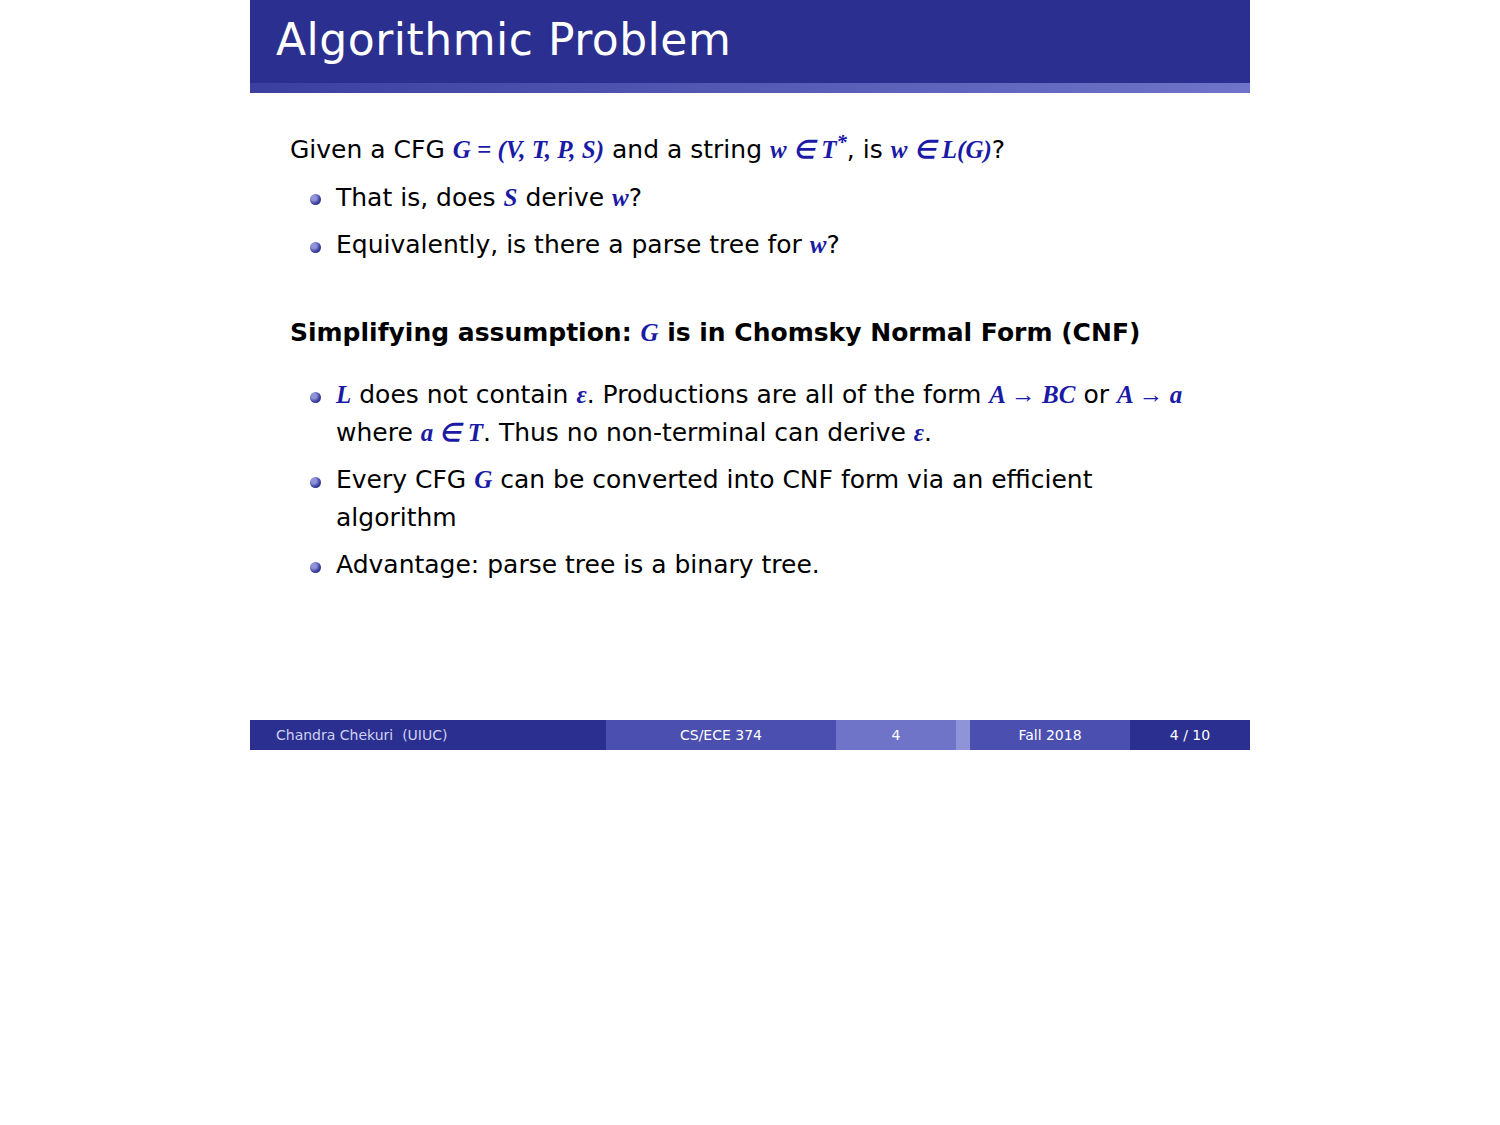Algorithmic Problem
Given a CFG G = (V, T, P, S) and a string w ∈ T*, is w ∈ L(G)?
That is, does S derive w?
Equivalently, is there a parse tree for w?
Simplifying assumption: G is in Chomsky Normal Form (CNF)
L does not contain ε. Productions are all of the form A → BC or A → a where a ∈ T. Thus no non-terminal can derive ε.
Every CFG G can be converted into CNF form via an efficient algorithm
Advantage: parse tree is a binary tree.
Chandra Chekuri (UIUC)
CS/ECE 374
4
Fall 2018
4 / 10